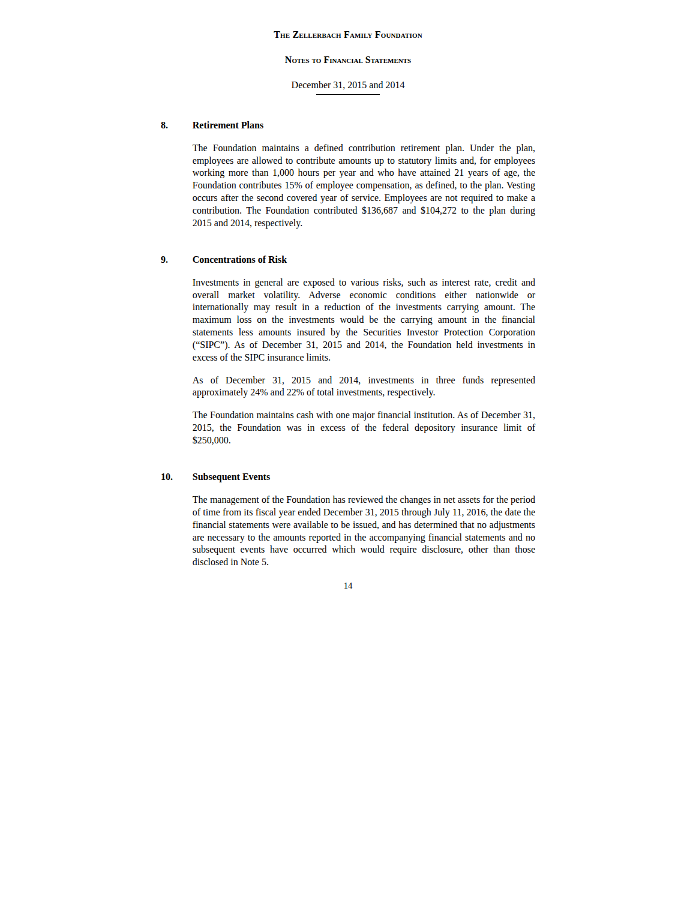The Zellerbach Family Foundation
Notes to Financial Statements
December 31, 2015 and 2014
8.
Retirement Plans
The Foundation maintains a defined contribution retirement plan. Under the plan, employees are allowed to contribute amounts up to statutory limits and, for employees working more than 1,000 hours per year and who have attained 21 years of age, the Foundation contributes 15% of employee compensation, as defined, to the plan. Vesting occurs after the second covered year of service. Employees are not required to make a contribution. The Foundation contributed $136,687 and $104,272 to the plan during 2015 and 2014, respectively.
9.
Concentrations of Risk
Investments in general are exposed to various risks, such as interest rate, credit and overall market volatility. Adverse economic conditions either nationwide or internationally may result in a reduction of the investments carrying amount. The maximum loss on the investments would be the carrying amount in the financial statements less amounts insured by the Securities Investor Protection Corporation (“SIPC”). As of December 31, 2015 and 2014, the Foundation held investments in excess of the SIPC insurance limits.
As of December 31, 2015 and 2014, investments in three funds represented approximately 24% and 22% of total investments, respectively.
The Foundation maintains cash with one major financial institution. As of December 31, 2015, the Foundation was in excess of the federal depository insurance limit of $250,000.
10.
Subsequent Events
The management of the Foundation has reviewed the changes in net assets for the period of time from its fiscal year ended December 31, 2015 through July 11, 2016, the date the financial statements were available to be issued, and has determined that no adjustments are necessary to the amounts reported in the accompanying financial statements and no subsequent events have occurred which would require disclosure, other than those disclosed in Note 5.
14